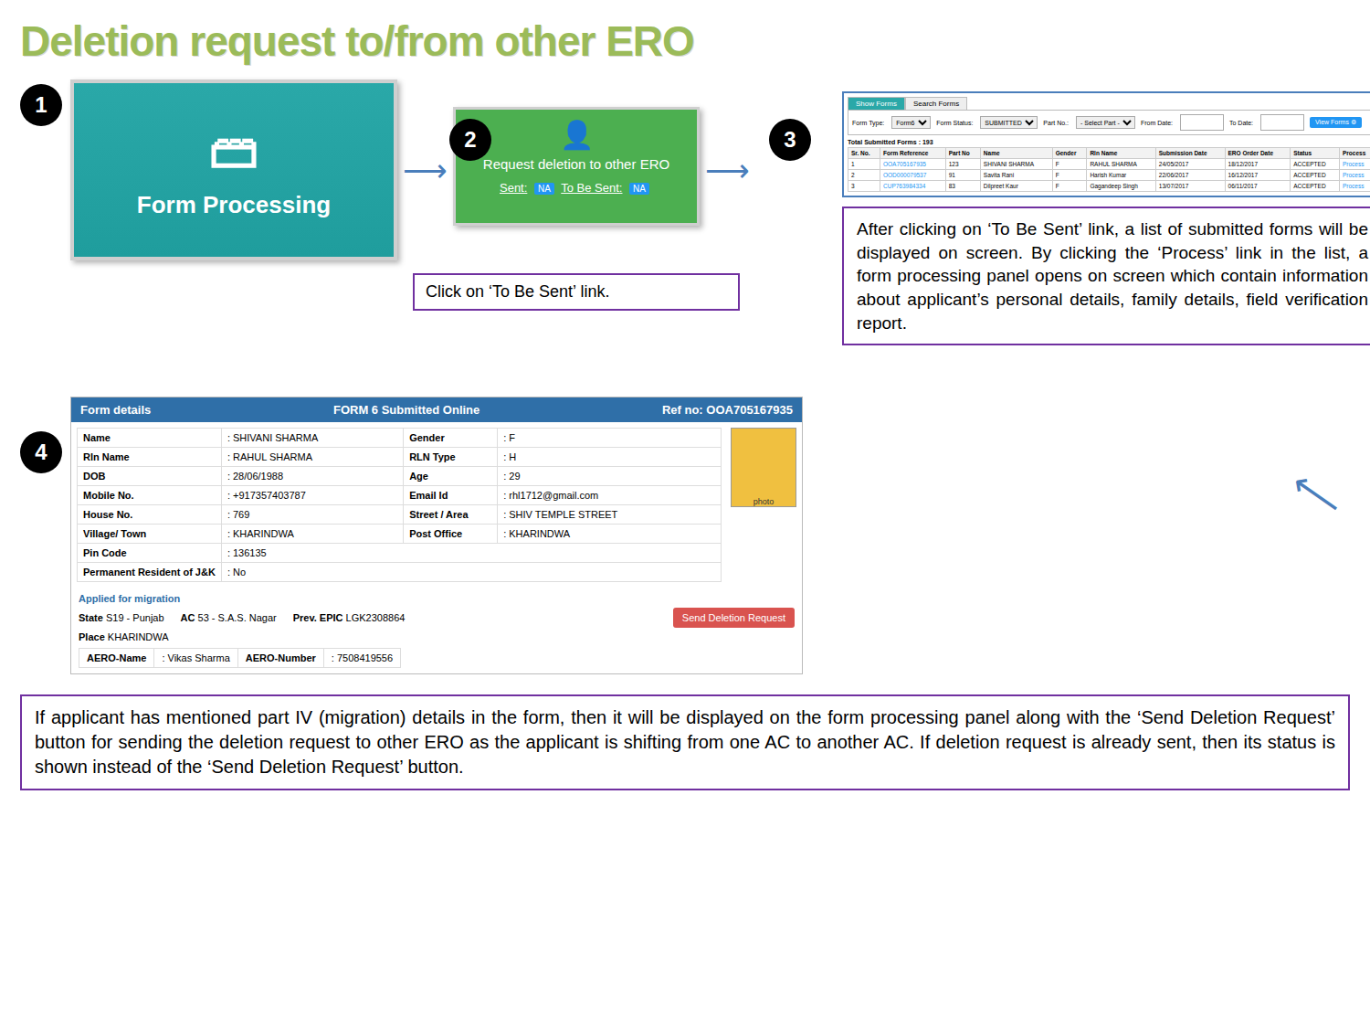Deletion request to/from other ERO
1
2
3
4
🗃
Form Processing
⟶
👤
Request deletion to other ERO
Sent: NA To Be Sent: NA
⟶
Click on ‘To Be Sent’ link.
Show Forms Search Forms
Form Type: Form6 Form Status: SUBMITTED Part No.:- Select Part - From Date: To Date: View Forms ⚙
Total Submitted Forms : 193
| Sr. No. | Form Reference | Part No | Name | Gender | Rln Name | Submission Date | ERO Order Date | Status | Process |
| --- | --- | --- | --- | --- | --- | --- | --- | --- | --- |
| 1 | OOA705167935 | 123 | SHIVANI SHARMA | F | RAHUL SHARMA | 24/05/2017 | 18/12/2017 | ACCEPTED | Process |
| 2 | OOD000079537 | 91 | Savita Rani | F | Harish Kumar | 22/06/2017 | 16/12/2017 | ACCEPTED | Process |
| 3 | CUP763984334 | 83 | Dilpreet Kaur | F | Gagandeep Singh | 13/07/2017 | 06/11/2017 | ACCEPTED | Process |
After clicking on ‘To Be Sent’ link, a list of submitted forms will be displayed on screen. By clicking the ‘Process’ link in the list, a form processing panel opens on screen which contain information about applicant’s personal details, family details, field verification report.
⟶
Form details FORM 6 Submitted Online Ref no: OOA705167935
| Name | : SHIVANI SHARMA | Gender | : F |
| Rln Name | : RAHUL SHARMA | RLN Type | : H |
| DOB | : 28/06/1988 | Age | : 29 |
| Mobile No. | : +917357403787 | Email Id | : rhl1712@gmail.com |
| House No. | : 769 | Street / Area | : SHIV TEMPLE STREET |
| Village/ Town | : KHARINDWA | Post Office | : KHARINDWA |
| Pin Code | : 136135 |
| Permanent Resident of J&K | : No |
photo
Applied for migration
State S19 - Punjab AC 53 - S.A.S. Nagar Prev. EPIC LGK2308864 Send Deletion Request
Place KHARINDWA
| AERO-Name | : Vikas Sharma | AERO-Number | : 7508419556 |
If applicant has mentioned part IV (migration) details in the form, then it will be displayed on the form processing panel along with the ‘Send Deletion Request’ button for sending the deletion request to other ERO as the applicant is shifting from one AC to another AC. If deletion request is already sent, then its status is shown instead of the ‘Send Deletion Request’ button.